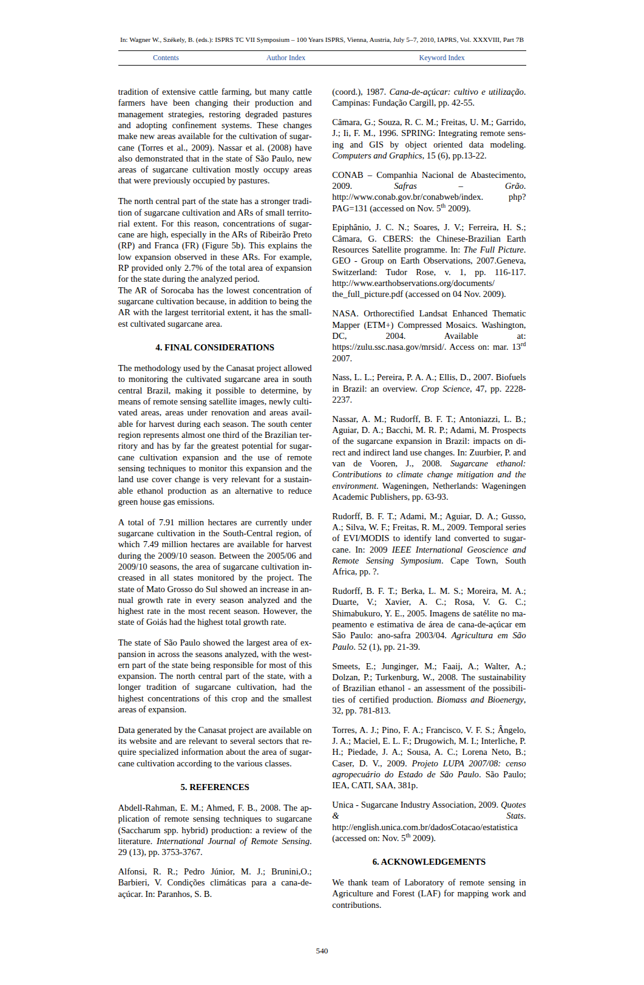In: Wagner W., Székely, B. (eds.): ISPRS TC VII Symposium – 100 Years ISPRS, Vienna, Austria, July 5–7, 2010, IAPRS, Vol. XXXVIII, Part 7B
| Contents | Author Index | Keyword Index |
tradition of extensive cattle farming, but many cattle farmers have been changing their production and management strategies, restoring degraded pastures and adopting confinement systems. These changes make new areas available for the cultivation of sugarcane (Torres et al., 2009). Nassar et al. (2008) have also demonstrated that in the state of São Paulo, new areas of sugarcane cultivation mostly occupy areas that were previously occupied by pastures.
The north central part of the state has a stronger tradition of sugarcane cultivation and ARs of small territorial extent. For this reason, concentrations of sugarcane are high, especially in the ARs of Ribeirão Preto (RP) and Franca (FR) (Figure 5b). This explains the low expansion observed in these ARs. For example, RP provided only 2.7% of the total area of expansion for the state during the analyzed period.
The AR of Sorocaba has the lowest concentration of sugarcane cultivation because, in addition to being the AR with the largest territorial extent, it has the smallest cultivated sugarcane area.
4. Final Considerations
The methodology used by the Canasat project allowed to monitoring the cultivated sugarcane area in south central Brazil, making it possible to determine, by means of remote sensing satellite images, newly cultivated areas, areas under renovation and areas available for harvest during each season. The south center region represents almost one third of the Brazilian territory and has by far the greatest potential for sugarcane cultivation expansion and the use of remote sensing techniques to monitor this expansion and the land use cover change is very relevant for a sustainable ethanol production as an alternative to reduce green house gas emissions.
A total of 7.91 million hectares are currently under sugarcane cultivation in the South-Central region, of which 7.49 million hectares are available for harvest during the 2009/10 season. Between the 2005/06 and 2009/10 seasons, the area of sugarcane cultivation increased in all states monitored by the project. The state of Mato Grosso do Sul showed an increase in annual growth rate in every season analyzed and the highest rate in the most recent season. However, the state of Goiás had the highest total growth rate.
The state of São Paulo showed the largest area of expansion in across the seasons analyzed, with the western part of the state being responsible for most of this expansion. The north central part of the state, with a longer tradition of sugarcane cultivation, had the highest concentrations of this crop and the smallest areas of expansion.
Data generated by the Canasat project are available on its website and are relevant to several sectors that require specialized information about the area of sugarcane cultivation according to the various classes.
5. References
Abdell-Rahman, E. M.; Ahmed, F. B., 2008. The application of remote sensing techniques to sugarcane (Saccharum spp. hybrid) production: a review of the literature. International Journal of Remote Sensing. 29 (13), pp. 3753-3767.
Alfonsi, R. R.; Pedro Júnior, M. J.; Brunini,O.; Barbieri, V. Condições climáticas para a cana-de-açúcar. In: Paranhos, S. B.
(coord.), 1987. Cana-de-açúcar: cultivo e utilização. Campinas: Fundação Cargill, pp. 42-55.
Câmara, G.; Souza, R. C. M.; Freitas, U. M.; Garrido, J.; Ii, F. M., 1996. SPRING: Integrating remote sensing and GIS by object oriented data modeling. Computers and Graphics, 15 (6), pp.13-22.
CONAB – Companhia Nacional de Abastecimento, 2009. Safras – Grão. http://www.conab.gov.br/conabweb/index. php?PAG=131 (accessed on Nov. 5th 2009).
Epiphânio, J. C. N.; Soares, J. V.; Ferreira, H. S.; Câmara, G. CBERS: the Chinese-Brazilian Earth Resources Satellite programme. In: The Full Picture. GEO - Group on Earth Observations, 2007.Geneva, Switzerland: Tudor Rose, v. 1, pp. 116-117. http://www.earthobservations.org/documents/ the_full_picture.pdf (accessed on 04 Nov. 2009).
NASA. Orthorectified Landsat Enhanced Thematic Mapper (ETM+) Compressed Mosaics. Washington, DC, 2004. Available at: https://zulu.ssc.nasa.gov/mrsid/. Access on: mar. 13rd 2007.
Nass, L. L.; Pereira, P. A. A.; Ellis, D., 2007. Biofuels in Brazil: an overview. Crop Science, 47, pp. 2228-2237.
Nassar, A. M.; Rudorff, B. F. T.; Antoniazzi, L. B.; Aguiar, D. A.; Bacchi, M. R. P.; Adami, M. Prospects of the sugarcane expansion in Brazil: impacts on direct and indirect land use changes. In: Zuurbier, P. and van de Vooren, J., 2008. Sugarcane ethanol: Contributions to climate change mitigation and the environment. Wageningen, Netherlands: Wageningen Academic Publishers, pp. 63-93.
Rudorff, B. F. T.; Adami, M.; Aguiar, D. A.; Gusso, A.; Silva, W. F.; Freitas, R. M., 2009. Temporal series of EVI/MODIS to identify land converted to sugarcane. In: 2009 IEEE International Geoscience and Remote Sensing Symposium. Cape Town, South Africa, pp. ?.
Rudorff, B. F. T.; Berka, L. M. S.; Moreira, M. A.; Duarte, V.; Xavier, A. C.; Rosa, V. G. C.; Shimabukuro, Y. E., 2005. Imagens de satélite no mapeamento e estimativa de área de cana-de-açúcar em São Paulo: ano-safra 2003/04. Agricultura em São Paulo. 52 (1), pp. 21-39.
Smeets, E.; Junginger, M.; Faaij, A.; Walter, A.; Dolzan, P.; Turkenburg, W., 2008. The sustainability of Brazilian ethanol - an assessment of the possibilities of certified production. Biomass and Bioenergy, 32, pp. 781-813.
Torres, A. J.; Pino, F. A.; Francisco, V. F. S.; Ângelo, J. A.; Maciel, E. L. F.; Drugowich, M. I.; Interliche, P. H.; Piedade, J. A.; Sousa, A. C.; Lorena Neto, B.; Caser, D. V., 2009. Projeto LUPA 2007/08: censo agropecuário do Estado de São Paulo. São Paulo; IEA, CATI, SAA, 381p.
Unica - Sugarcane Industry Association, 2009. Quotes & Stats. http://english.unica.com.br/dadosCotacao/estatistica (accessed on: Nov. 5th 2009).
6. Acknowledgements
We thank team of Laboratory of remote sensing in Agriculture and Forest (LAF) for mapping work and contributions.
540